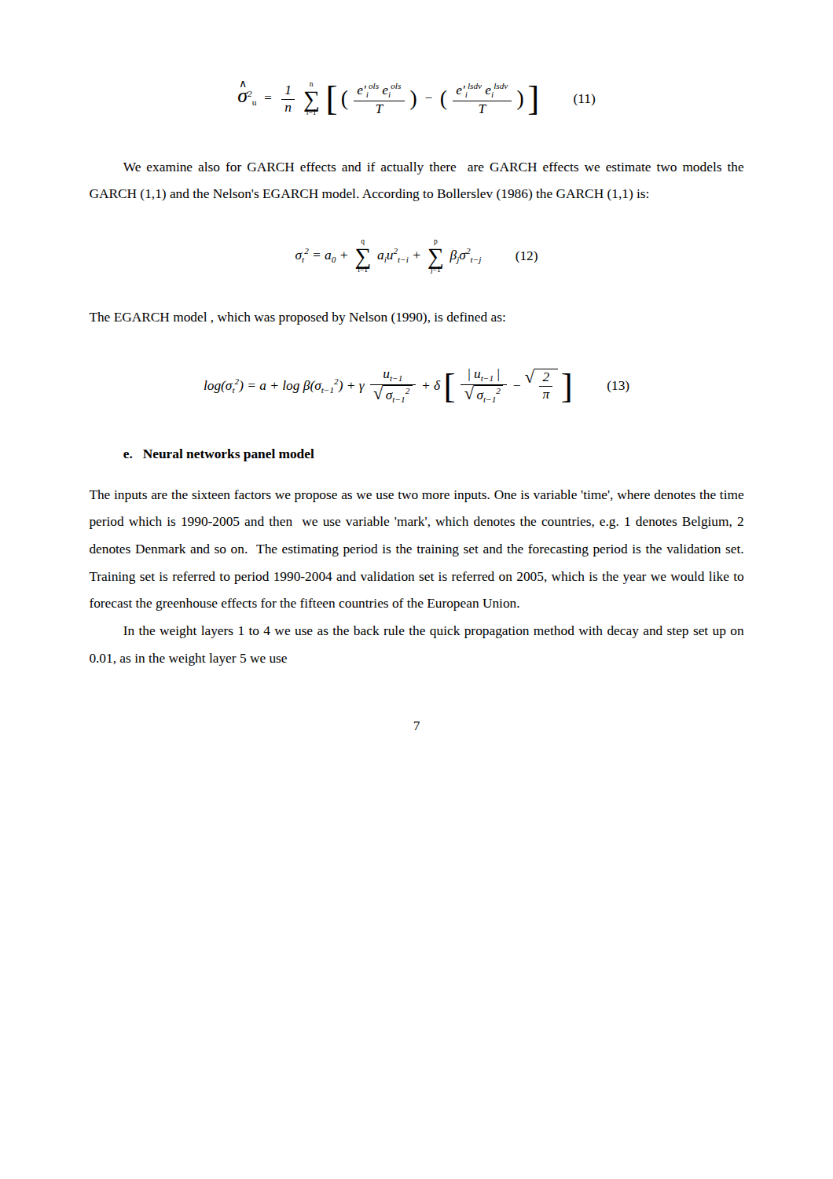∧σ2u = 1 n n ∑ i=1 [ ( e'iols eiols T ) − ( e'ilsdv eilsdv T ) ] (11)
We examine also for GARCH effects and if actually there are GARCH effects we estimate two models the GARCH (1,1) and the Nelson's EGARCH model. According to Bollerslev (1986) the GARCH (1,1) is:
σt2 = a0 + q ∑ i=1 aiu2t−i + p ∑ j=1 βjσ2t−j (12)
The EGARCH model , which was proposed by Nelson (1990), is defined as:
log(σt2) = a + log β(σt−12) + γ ut−1 √σt−12 + δ [ | ut−1 | √σt−12 − √2 π ] (13)
e. Neural networks panel model
The inputs are the sixteen factors we propose as we use two more inputs. One is variable 'time', where denotes the time period which is 1990-2005 and then we use variable 'mark', which denotes the countries, e.g. 1 denotes Belgium, 2 denotes Denmark and so on. The estimating period is the training set and the forecasting period is the validation set. Training set is referred to period 1990-2004 and validation set is referred on 2005, which is the year we would like to forecast the greenhouse effects for the fifteen countries of the European Union.
In the weight layers 1 to 4 we use as the back rule the quick propagation method with decay and step set up on 0.01, as in the weight layer 5 we use
7